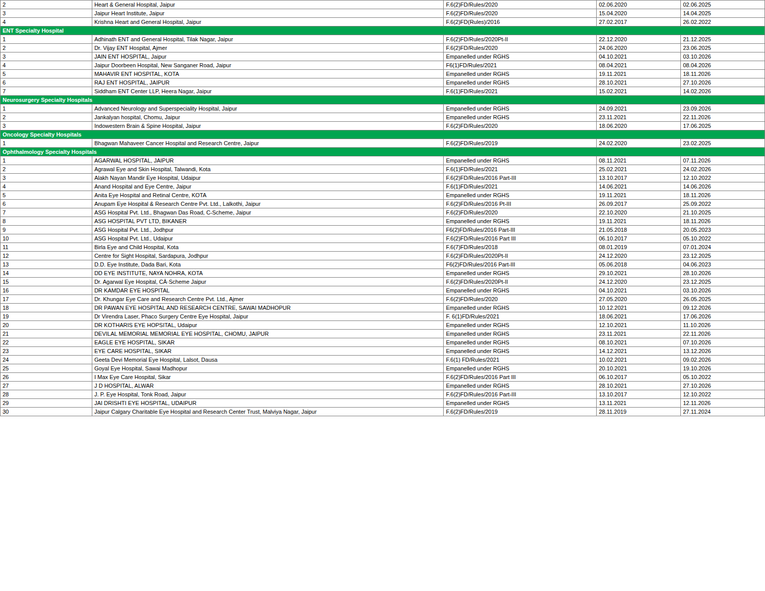| 2 | Heart & General Hospital, Jaipur | F.6(2)FD/Rules/2020 | 02.06.2020 | 02.06.2025 |
| 3 | Jaipur Heart Institute, Jaipur | F.6(2)FD/Rules/2020 | 15.04.2020 | 14.04.2025 |
| 4 | Krishna Heart and General Hospital, Jaipur | F.6(2)FD(Rules)/2016 | 27.02.2017 | 26.02.2022 |
| ENT Specialty Hospital |
| 1 | Adhinath ENT and General Hospital, Tilak Nagar, Jaipur | F.6(2)FD/Rules/2020Pt-II | 22.12.2020 | 21.12.2025 |
| 2 | Dr. Vijay ENT Hospital, Ajmer | F.6(2)FD/Rules/2020 | 24.06.2020 | 23.06.2025 |
| 3 | JAIN ENT HOSPITAL, Jaipur | Empanelled under RGHS | 04.10.2021 | 03.10.2026 |
| 4 | Jaipur Doorbeen Hospital, New Sanganer Road, Jaipur | F6(1)FD/Rules/2021 | 08.04.2021 | 08.04.2026 |
| 5 | MAHAVIR ENT HOSPITAL, KOTA | Empanelled under RGHS | 19.11.2021 | 18.11.2026 |
| 6 | RAJ ENT HOSPITAL, JAIPUR | Empanelled under RGHS | 28.10.2021 | 27.10.2026 |
| 7 | Siddham ENT Center LLP, Heera Nagar, Jaipur | F.6(1)FD/Rules/2021 | 15.02.2021 | 14.02.2026 |
| Neurosurgery Specialty Hospitals |
| 1 | Advanced Neurology and Superspeciality Hospital, Jaipur | Empanelled under RGHS | 24.09.2021 | 23.09.2026 |
| 2 | Jankalyan hospital, Chomu, Jaipur | Empanelled under RGHS | 23.11.2021 | 22.11.2026 |
| 3 | Indowestern Brain & Spine Hospital, Jaipur | F.6(2)FD/Rules/2020 | 18.06.2020 | 17.06.2025 |
| Oncology Specialty Hospitals |
| 1 | Bhagwan Mahaveer Cancer Hospital and Research Centre, Jaipur | F.6(2)FD/Rules/2019 | 24.02.2020 | 23.02.2025 |
| Ophthalmology Specialty Hospitals |
| 1 | AGARWAL HOSPITAL, JAIPUR | Empanelled under RGHS | 08.11.2021 | 07.11.2026 |
| 2 | Agrawal Eye and Skin Hospital, Talwandi, Kota | F.6(1)FD/Rules/2021 | 25.02.2021 | 24.02.2026 |
| 3 | Alakh Nayan Mandir Eye Hospital, Udaipur | F.6(2)FD/Rules/2016 Part-III | 13.10.2017 | 12.10.2022 |
| 4 | Anand Hospital and Eye Centre, Jaipur | F.6(1)FD/Rules/2021 | 14.06.2021 | 14.06.2026 |
| 5 | Anita Eye Hospital and Retinal Centre, KOTA | Empanelled under RGHS | 19.11.2021 | 18.11.2026 |
| 6 | Anupam Eye Hospital & Research Centre Pvt. Ltd., Lalkothi, Jaipur | F.6(2)FD/Rules/2016 Pt-III | 26.09.2017 | 25.09.2022 |
| 7 | ASG Hospital Pvt. Ltd., Bhagwan Das Road, C-Scheme, Jaipur | F.6(2)FD/Rules/2020 | 22.10.2020 | 21.10.2025 |
| 8 | ASG HOSPITAL PVT LTD, BIKANER | Empanelled under RGHS | 19.11.2021 | 18.11.2026 |
| 9 | ASG Hospital Pvt. Ltd., Jodhpur | F6(2)FD/Rules/2016 Part-III | 21.05.2018 | 20.05.2023 |
| 10 | ASG Hospital Pvt. Ltd., Udaipur | F.6(2)FD/Rules/2016 Part III | 06.10.2017 | 05.10.2022 |
| 11 | Birla Eye and Child Hospital, Kota | F.6(7)FD/Rules/2018 | 08.01.2019 | 07.01.2024 |
| 12 | Centre for Sight Hospital, Sardapura, Jodhpur | F.6(2)FD/Rules/2020Pt-II | 24.12.2020 | 23.12.2025 |
| 13 | D.D. Eye Institute, Dada Bari, Kota | F6(2)FD/Rules/2016 Part-III | 05.06.2018 | 04.06.2023 |
| 14 | DD EYE INSTITUTE, NAYA NOHRA, KOTA | Empanelled under RGHS | 29.10.2021 | 28.10.2026 |
| 15 | Dr. Agarwal Eye Hospital, CÂ·Scheme Jaipur | F.6(2)FD/Rules/2020Pt-II | 24.12.2020 | 23.12.2025 |
| 16 | DR KAMDAR EYE HOSPITAL | Empanelled under RGHS | 04.10.2021 | 03.10.2026 |
| 17 | Dr. Khungar Eye Care and Research Centre Pvt. Ltd., Ajmer | F.6(2)FD/Rules/2020 | 27.05.2020 | 26.05.2025 |
| 18 | DR PAWAN EYE HOSPITAL AND RESEARCH CENTRE, SAWAI MADHOPUR | Empanelled under RGHS | 10.12.2021 | 09.12.2026 |
| 19 | Dr Virendra Laser, Phaco Surgery Centre Eye Hospital, Jaipur | F. 6(1)FD/Rules/2021 | 18.06.2021 | 17.06.2026 |
| 20 | DR KOTHARIS EYE HOPSITAL, Udaipur | Empanelled under RGHS | 12.10.2021 | 11.10.2026 |
| 21 | DEVILAL MEMORIAL MEMORIAL EYE HOSPITAL, CHOMU, JAIPUR | Empanelled under RGHS | 23.11.2021 | 22.11.2026 |
| 22 | EAGLE EYE HOSPITAL, SIKAR | Empanelled under RGHS | 08.10.2021 | 07.10.2026 |
| 23 | EYE CARE HOSPITAL, SIKAR | Empanelled under RGHS | 14.12.2021 | 13.12.2026 |
| 24 | Geeta Devi Memorial Eye Hospital, Lalsot, Dausa | F.6(1) FD/Rules/2021 | 10.02.2021 | 09.02.2026 |
| 25 | Goyal Eye Hospital, Sawai Madhopur | Empanelled under RGHS | 20.10.2021 | 19.10.2026 |
| 26 | I Max Eye Care Hospital, Sikar | F.6(2)FD/Rules/2016 Part III | 06.10.2017 | 05.10.2022 |
| 27 | J D HOSPITAL, ALWAR | Empanelled under RGHS | 28.10.2021 | 27.10.2026 |
| 28 | J. P. Eye Hospital, Tonk Road, Jaipur | F.6(2)FD/Rules/2016 Part-III | 13.10.2017 | 12.10.2022 |
| 29 | JAI DRISHTI EYE HOSPITAL, UDAIPUR | Empanelled under RGHS | 13.11.2021 | 12.11.2026 |
| 30 | Jaipur Calgary Charitable Eye Hospital and Research Center Trust, Malviya Nagar, Jaipur | F.6(2)FD/Rules/2019 | 28.11.2019 | 27.11.2024 |